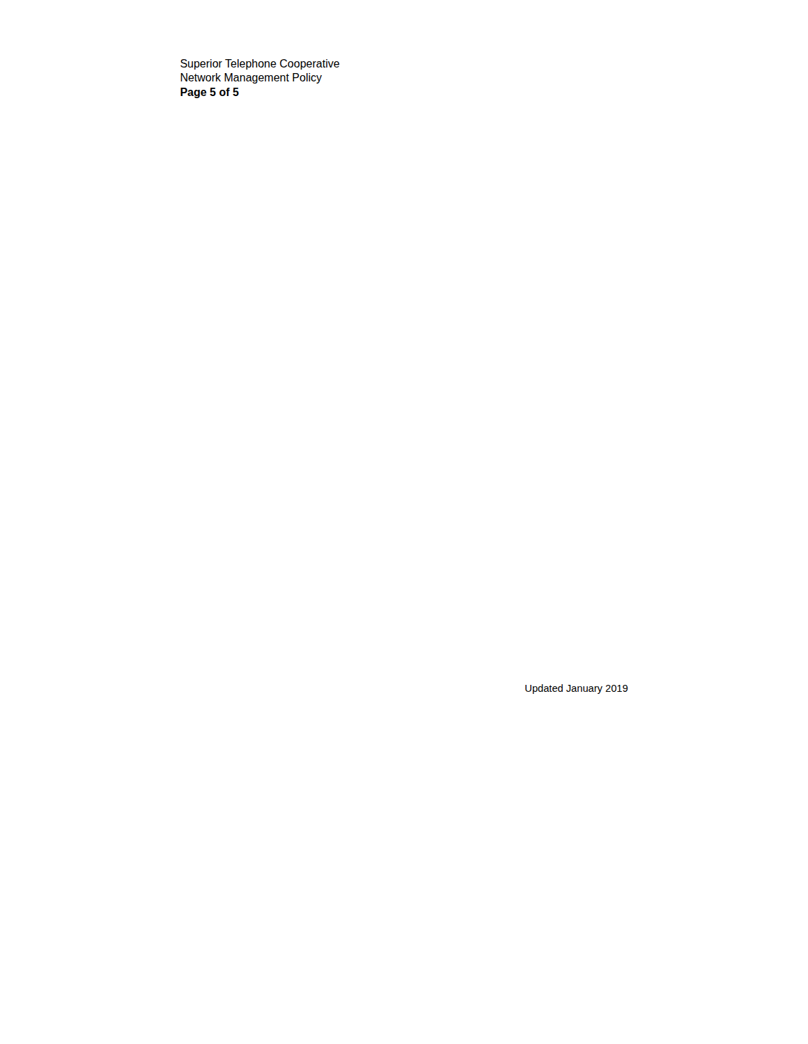Superior Telephone Cooperative
Network Management Policy
Page 5 of 5
Updated January 2019